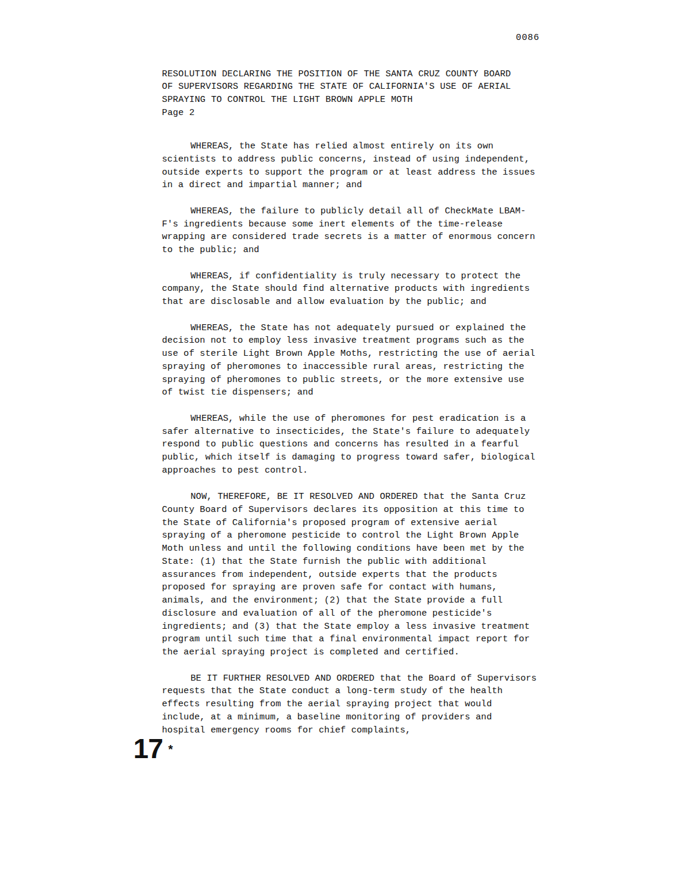0086
RESOLUTION DECLARING THE POSITION OF THE SANTA CRUZ COUNTY BOARD OF SUPERVISORS REGARDING THE STATE OF CALIFORNIA'S USE OF AERIAL SPRAYING TO CONTROL THE LIGHT BROWN APPLE MOTH Page 2
WHEREAS, the State has relied almost entirely on its own scientists to address public concerns, instead of using independent, outside experts to support the program or at least address the issues in a direct and impartial manner; and
WHEREAS, the failure to publicly detail all of CheckMate LBAM-F's ingredients because some inert elements of the time-release wrapping are considered trade secrets is a matter of enormous concern to the public; and
WHEREAS, if confidentiality is truly necessary to protect the company, the State should find alternative products with ingredients that are disclosable and allow evaluation by the public; and
WHEREAS, the State has not adequately pursued or explained the decision not to employ less invasive treatment programs such as the use of sterile Light Brown Apple Moths, restricting the use of aerial spraying of pheromones to inaccessible rural areas, restricting the spraying of pheromones to public streets, or the more extensive use of twist tie dispensers; and
WHEREAS, while the use of pheromones for pest eradication is a safer alternative to insecticides, the State's failure to adequately respond to public questions and concerns has resulted in a fearful public, which itself is damaging to progress toward safer, biological approaches to pest control.
NOW, THEREFORE, BE IT RESOLVED AND ORDERED that the Santa Cruz County Board of Supervisors declares its opposition at this time to the State of California's proposed program of extensive aerial spraying of a pheromone pesticide to control the Light Brown Apple Moth unless and until the following conditions have been met by the State: (1) that the State furnish the public with additional assurances from independent, outside experts that the products proposed for spraying are proven safe for contact with humans, animals, and the environment; (2) that the State provide a full disclosure and evaluation of all of the pheromone pesticide's ingredients; and (3) that the State employ a less invasive treatment program until such time that a final environmental impact report for the aerial spraying project is completed and certified.
BE IT FURTHER RESOLVED AND ORDERED that the Board of Supervisors requests that the State conduct a long-term study of the health effects resulting from the aerial spraying project that would include, at a minimum, a baseline monitoring of providers and hospital emergency rooms for chief complaints,
17*